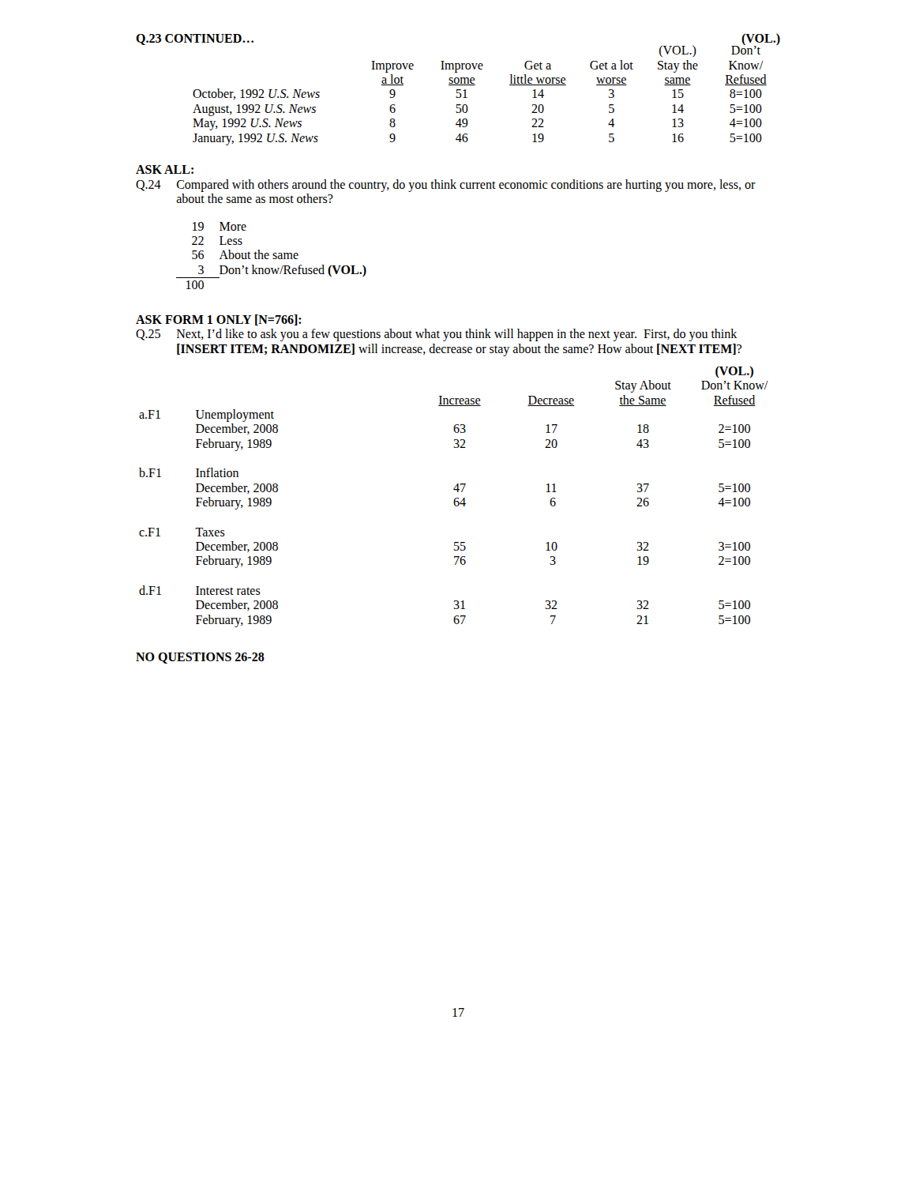Q.23 CONTINUED…
(VOL.)
| | | | | | (VOL.) | Don’t |
| | Improve | Improve | Get a | Get a lot | Stay the | Know/ |
| | a lot | some | little worse | worse | same | Refused |
| October, 1992 U.S. News | 9 | 51 | 14 | 3 | 15 | 8=100 |
| August, 1992 U.S. News | 6 | 50 | 20 | 5 | 14 | 5=100 |
| May, 1992 U.S. News | 8 | 49 | 22 | 4 | 13 | 4=100 |
| January, 1992 U.S. News | 9 | 46 | 19 | 5 | 16 | 5=100 |
ASK ALL:
Q.24 Compared with others around the country, do you think current economic conditions are hurting you more, less, or about the same as most others?
| 19 | More |
| 22 | Less |
| 56 | About the same |
| 3 | Don’t know/Refused (VOL.) |
| 100 | |
ASK FORM 1 ONLY [N=766]:
Q.25 Next, I’d like to ask you a few questions about what you think will happen in the next year. First, do you think [INSERT ITEM; RANDOMIZE] will increase, decrease or stay about the same? How about [NEXT ITEM]?
| | | | | | (VOL.) |
| | | | | Stay About | Don’t Know/ |
| | | Increase | Decrease | the Same | Refused |
| a.F1 | Unemployment | | | | |
| | December, 2008 | 63 | 17 | 18 | 2=100 |
| | February, 1989 | 32 | 20 | 43 | 5=100 |
| b.F1 | Inflation | | | | |
| | December, 2008 | 47 | 11 | 37 | 5=100 |
| | February, 1989 | 64 | 6 | 26 | 4=100 |
| c.F1 | Taxes | | | | |
| | December, 2008 | 55 | 10 | 32 | 3=100 |
| | February, 1989 | 76 | 3 | 19 | 2=100 |
| d.F1 | Interest rates | | | | |
| | December, 2008 | 31 | 32 | 32 | 5=100 |
| | February, 1989 | 67 | 7 | 21 | 5=100 |
NO QUESTIONS 26-28
17